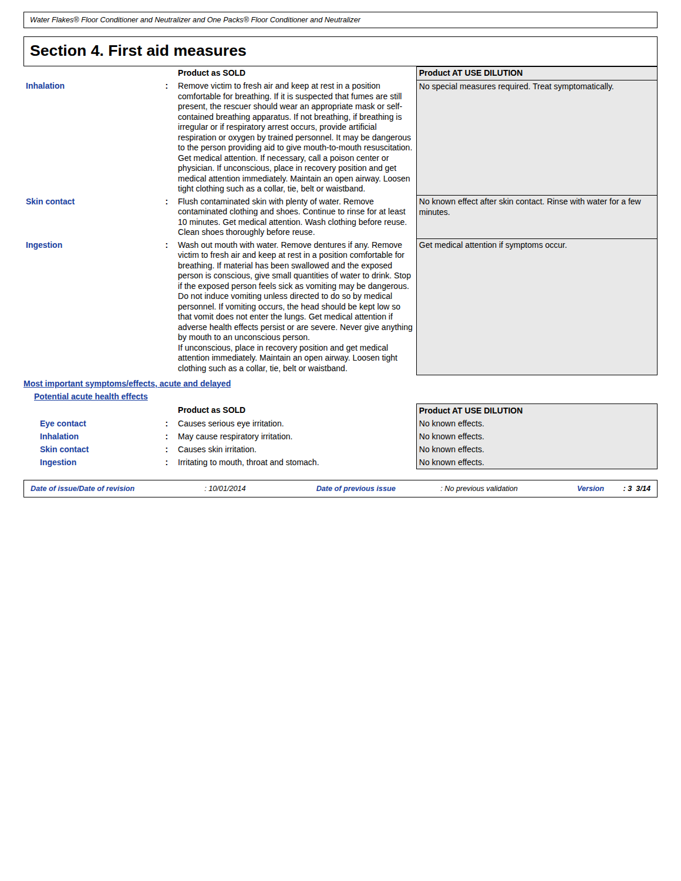Water Flakes® Floor Conditioner and Neutralizer and One Packs® Floor Conditioner and Neutralizer
Section 4. First aid measures
| | | Product as SOLD | Product AT USE DILUTION |
| Inhalation | : | Remove victim to fresh air and keep at rest in a position comfortable for breathing. If it is suspected that fumes are still present, the rescuer should wear an appropriate mask or self-contained breathing apparatus. If not breathing, if breathing is irregular or if respiratory arrest occurs, provide artificial respiration or oxygen by trained personnel. It may be dangerous to the person providing aid to give mouth-to-mouth resuscitation. Get medical attention. If necessary, call a poison center or physician. If unconscious, place in recovery position and get medical attention immediately. Maintain an open airway. Loosen tight clothing such as a collar, tie, belt or waistband. | No special measures required. Treat symptomatically. |
| Skin contact | : | Flush contaminated skin with plenty of water. Remove contaminated clothing and shoes. Continue to rinse for at least 10 minutes. Get medical attention. Wash clothing before reuse. Clean shoes thoroughly before reuse. | No known effect after skin contact. Rinse with water for a few minutes. |
| Ingestion | : | Wash out mouth with water. Remove dentures if any. Remove victim to fresh air and keep at rest in a position comfortable for breathing. If material has been swallowed and the exposed person is conscious, give small quantities of water to drink. Stop if the exposed person feels sick as vomiting may be dangerous. Do not induce vomiting unless directed to do so by medical personnel. If vomiting occurs, the head should be kept low so that vomit does not enter the lungs. Get medical attention if adverse health effects persist or are severe. Never give anything by mouth to an unconscious person. If unconscious, place in recovery position and get medical attention immediately. Maintain an open airway. Loosen tight clothing such as a collar, tie, belt or waistband. | Get medical attention if symptoms occur. |
Most important symptoms/effects, acute and delayed
Potential acute health effects
| | | Product as SOLD | Product AT USE DILUTION |
| Eye contact | : | Causes serious eye irritation. | No known effects. |
| Inhalation | : | May cause respiratory irritation. | No known effects. |
| Skin contact | : | Causes skin irritation. | No known effects. |
| Ingestion | : | Irritating to mouth, throat and stomach. | No known effects. |
| Date of issue/Date of revision | : 10/01/2014 | Date of previous issue | : No previous validation | Version | : 3 3/14 |